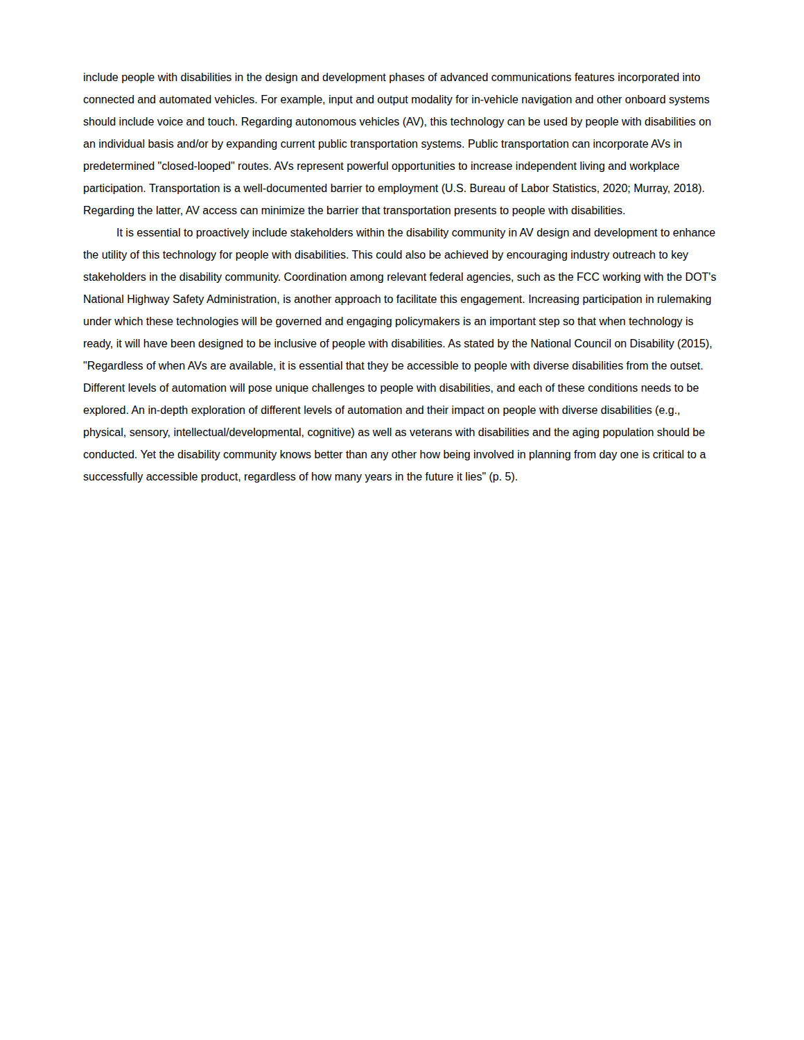include people with disabilities in the design and development phases of advanced communications features incorporated into connected and automated vehicles. For example, input and output modality for in-vehicle navigation and other onboard systems should include voice and touch. Regarding autonomous vehicles (AV), this technology can be used by people with disabilities on an individual basis and/or by expanding current public transportation systems. Public transportation can incorporate AVs in predetermined "closed-looped" routes. AVs represent powerful opportunities to increase independent living and workplace participation. Transportation is a well-documented barrier to employment (U.S. Bureau of Labor Statistics, 2020; Murray, 2018). Regarding the latter, AV access can minimize the barrier that transportation presents to people with disabilities.
It is essential to proactively include stakeholders within the disability community in AV design and development to enhance the utility of this technology for people with disabilities. This could also be achieved by encouraging industry outreach to key stakeholders in the disability community. Coordination among relevant federal agencies, such as the FCC working with the DOT's National Highway Safety Administration, is another approach to facilitate this engagement. Increasing participation in rulemaking under which these technologies will be governed and engaging policymakers is an important step so that when technology is ready, it will have been designed to be inclusive of people with disabilities. As stated by the National Council on Disability (2015), "Regardless of when AVs are available, it is essential that they be accessible to people with diverse disabilities from the outset. Different levels of automation will pose unique challenges to people with disabilities, and each of these conditions needs to be explored. An in-depth exploration of different levels of automation and their impact on people with diverse disabilities (e.g., physical, sensory, intellectual/developmental, cognitive) as well as veterans with disabilities and the aging population should be conducted. Yet the disability community knows better than any other how being involved in planning from day one is critical to a successfully accessible product, regardless of how many years in the future it lies" (p. 5).